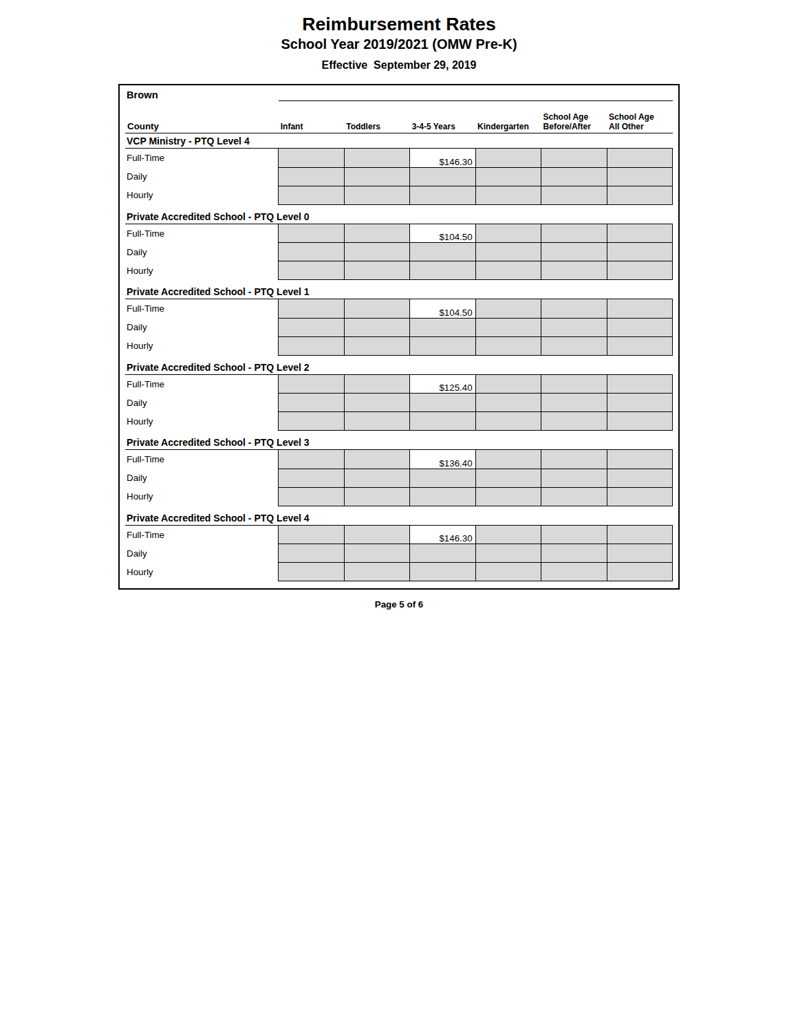Reimbursement Rates
School Year 2019/2021 (OMW Pre-K)
Effective September 29, 2019
Brown
| County | Infant | Toddlers | 3-4-5 Years | Kindergarten | School Age Before/After | School Age All Other |
| --- | --- | --- | --- | --- | --- | --- |
| VCP Ministry - PTQ Level 4 |
| Full-Time | | | $146.30 | | | |
| Daily | | | | | | |
| Hourly | | | | | | |
| Private Accredited School - PTQ Level 0 |
| Full-Time | | | $104.50 | | | |
| Daily | | | | | | |
| Hourly | | | | | | |
| Private Accredited School - PTQ Level 1 |
| Full-Time | | | $104.50 | | | |
| Daily | | | | | | |
| Hourly | | | | | | |
| Private Accredited School - PTQ Level 2 |
| Full-Time | | | $125.40 | | | |
| Daily | | | | | | |
| Hourly | | | | | | |
| Private Accredited School - PTQ Level 3 |
| Full-Time | | | $136.40 | | | |
| Daily | | | | | | |
| Hourly | | | | | | |
| Private Accredited School - PTQ Level 4 |
| Full-Time | | | $146.30 | | | |
| Daily | | | | | | |
| Hourly | | | | | | |
Page 5 of 6